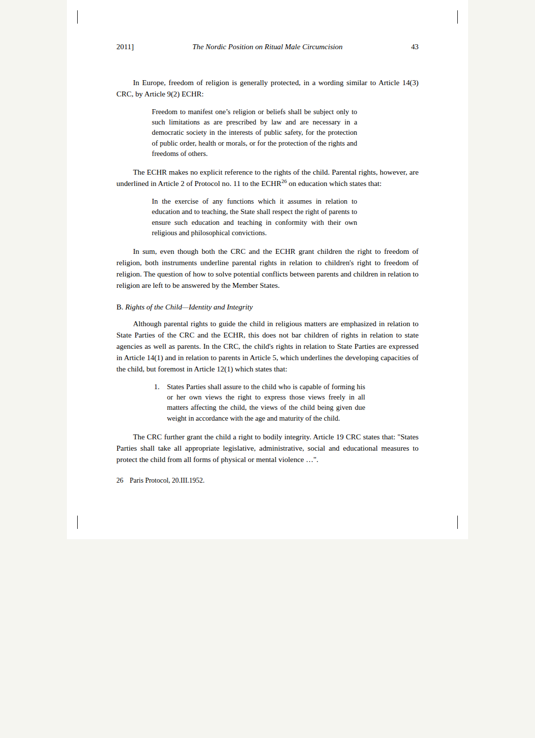2011] The Nordic Position on Ritual Male Circumcision 43
In Europe, freedom of religion is generally protected, in a wording similar to Article 14(3) CRC, by Article 9(2) ECHR:
Freedom to manifest one’s religion or beliefs shall be subject only to such limitations as are prescribed by law and are necessary in a democratic society in the interests of public safety, for the protection of public order, health or morals, or for the protection of the rights and freedoms of others.
The ECHR makes no explicit reference to the rights of the child. Parental rights, however, are underlined in Article 2 of Protocol no. 11 to the ECHR26 on education which states that:
In the exercise of any functions which it assumes in relation to education and to teaching, the State shall respect the right of parents to ensure such education and teaching in conformity with their own religious and philosophical convictions.
In sum, even though both the CRC and the ECHR grant children the right to freedom of religion, both instruments underline parental rights in relation to children's right to freedom of religion. The question of how to solve potential conflicts between parents and children in relation to religion are left to be answered by the Member States.
B. Rights of the Child—Identity and Integrity
Although parental rights to guide the child in religious matters are emphasized in relation to State Parties of the CRC and the ECHR, this does not bar children of rights in relation to state agencies as well as parents. In the CRC, the child's rights in relation to State Parties are expressed in Article 14(1) and in relation to parents in Article 5, which underlines the developing capacities of the child, but foremost in Article 12(1) which states that:
States Parties shall assure to the child who is capable of forming his or her own views the right to express those views freely in all matters affecting the child, the views of the child being given due weight in accordance with the age and maturity of the child.
The CRC further grant the child a right to bodily integrity. Article 19 CRC states that: "States Parties shall take all appropriate legislative, administrative, social and educational measures to protect the child from all forms of physical or mental violence …".
26 Paris Protocol, 20.III.1952.